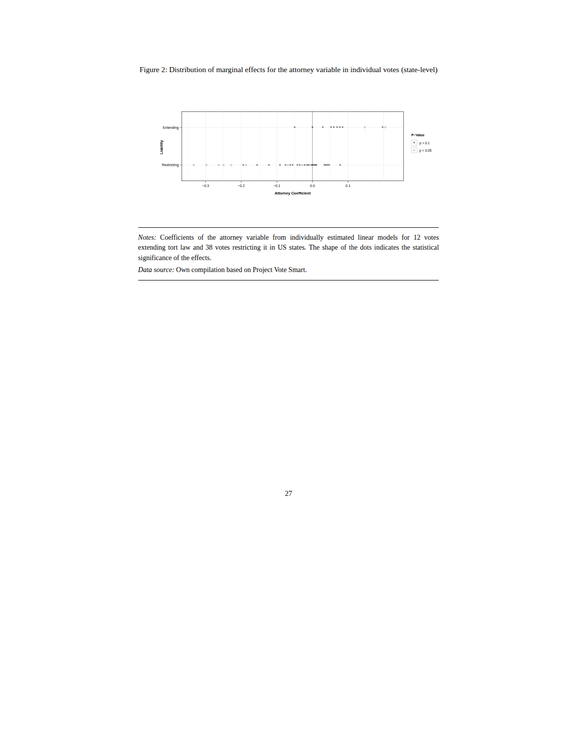Figure 2: Distribution of marginal effects for the attorney variable in individual votes (state-level)
Extending Restricting Liability −0.3 −0.2 −0.1 0.0 0.1 Attorney Coefficient × × × × × × × × ○ × ○ ○ ○ ○ ○ ○ × ○ × × × × ○ × × × × ○ × × × ○ × × × × × × × × × × P−Value × p > 0.1 ○ p < 0.05
Notes: Coefficients of the attorney variable from individually estimated linear models for 12 votes extending tort law and 38 votes restricting it in US states. The shape of the dots indicates the statistical significance of the effects.
Data source: Own compilation based on Project Vote Smart.
27